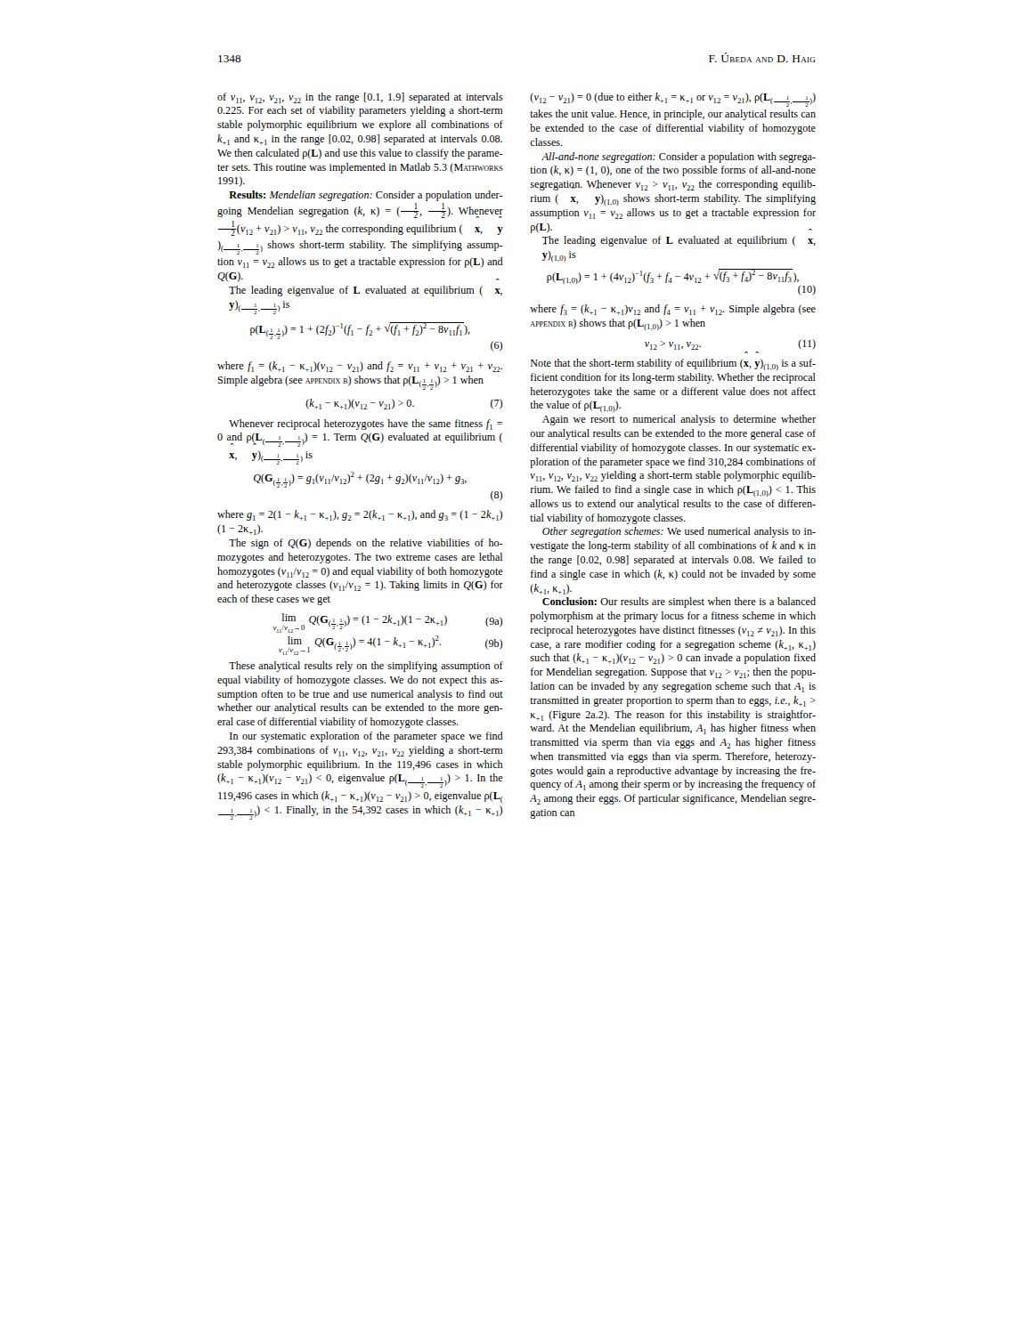1348 F. Úbeda and D. Haig
of v11, v12, v21, v22 in the range [0.1, 1.9] separated at intervals 0.225. For each set of viability parameters yielding a short-term stable polymorphic equilibrium we explore all combinations of k+1 and κ+1 in the range [0.02, 0.98] separated at intervals 0.08. We then calculated ρ(L) and use this value to classify the parameter sets. This routine was implemented in Matlab 5.3 (Mathworks 1991).
Results: Mendelian segregation: Consider a population undergoing Mendelian segregation (k, κ) = (12, 12). Whenever 12(v12 + v21) > v11, v22 the corresponding equilibrium (x, y)(12,12) shows short-term stability. The simplifying assumption v11 = v22 allows us to get a tractable expression for ρ(L) and Q(G).
The leading eigenvalue of L evaluated at equilibrium (x, y)(12,12) is
ρ(L(12,12)) = 1 + (2f2)−1(f1 − f2 + (f1 + f2)2 − 8v11f1), (6)
where f1 = (k+1 − κ+1)(v12 − v21) and f2 = v11 + v12 + v21 + v22. Simple algebra (see appendix b) shows that ρ(L(12,12)) > 1 when
(k+1 − κ+1)(v12 − v21) > 0. (7)
Whenever reciprocal heterozygotes have the same fitness f1 = 0 and ρ(L(12,12)) = 1. Term Q(G) evaluated at equilibrium (x, y)(12,12) is
Q(G(12,12)) = g1(v11/v12)2 + (2g1 + g2)(v11/v12) + g3, (8)
where g1 = 2(1 − k+1 − κ+1), g2 = 2(k+1 − κ+1), and g3 = (1 − 2k+1)(1 − 2κ+1).
The sign of Q(G) depends on the relative viabilities of homozygotes and heterozygotes. The two extreme cases are lethal homozygotes (v11/v12 = 0) and equal viability of both homozygote and heterozygote classes (v11/v12 = 1). Taking limits in Q(G) for each of these cases we get
lim v11/v12→0 Q(G(12,12)) = (1 − 2k+1)(1 − 2κ+1) (9a)
lim v11/v12→1 Q(G(12,12)) = 4(1 − k+1 − κ+1)2. (9b)
These analytical results rely on the simplifying assumption of equal viability of homozygote classes. We do not expect this assumption often to be true and use numerical analysis to find out whether our analytical results can be extended to the more general case of differential viability of homozygote classes.
In our systematic exploration of the parameter space we find 293,384 combinations of v11, v12, v21, v22 yielding a short-term stable polymorphic equilibrium. In the 119,496 cases in which (k+1 − κ+1)(v12 − v21) < 0, eigenvalue ρ(L(12,12)) > 1. In the 119,496 cases in which (k+1 − κ+1)(v12 − v21) > 0, eigenvalue ρ(L(12,12)) < 1. Finally, in the 54,392 cases in which (k+1 − κ+1)(v12 − v21) = 0 (due to either k+1 = κ+1 or v12 = v21), ρ(L(12,12)) takes the unit value. Hence, in principle, our analytical results can be extended to the case of differential viability of homozygote classes.
All-and-none segregation: Consider a population with segregation (k, κ) = (1, 0), one of the two possible forms of all-and-none segregation. Whenever v12 > v11, v22 the corresponding equilibrium (x, y)(1,0) shows short-term stability. The simplifying assumption v11 = v22 allows us to get a tractable expression for ρ(L).
The leading eigenvalue of L evaluated at equilibrium (x, y)(1,0) is
ρ(L(1,0)) = 1 + (4v12)−1(f3 + f4 − 4v12 + (f3 + f4)2 − 8v11f3), (10)
where f3 = (k+1 − κ+1)v12 and f4 = v11 + v12. Simple algebra (see appendix b) shows that ρ(L(1,0)) > 1 when
v12 > v11, v22. (11)
Note that the short-term stability of equilibrium (x, y)(1,0) is a sufficient condition for its long-term stability. Whether the reciprocal heterozygotes take the same or a different value does not affect the value of ρ(L(1,0)).
Again we resort to numerical analysis to determine whether our analytical results can be extended to the more general case of differential viability of homozygote classes. In our systematic exploration of the parameter space we find 310,284 combinations of v11, v12, v21, v22 yielding a short-term stable polymorphic equilibrium. We failed to find a single case in which ρ(L(1,0)) < 1. This allows us to extend our analytical results to the case of differential viability of homozygote classes.
Other segregation schemes: We used numerical analysis to investigate the long-term stability of all combinations of k and κ in the range [0.02, 0.98] separated at intervals 0.08. We failed to find a single case in which (k, κ) could not be invaded by some (k+1, κ+1).
Conclusion: Our results are simplest when there is a balanced polymorphism at the primary locus for a fitness scheme in which reciprocal heterozygotes have distinct fitnesses (v12 ≠ v21). In this case, a rare modifier coding for a segregation scheme (k+1, κ+1) such that (k+1 − κ+1)(v12 − v21) > 0 can invade a population fixed for Mendelian segregation. Suppose that v12 > v21; then the population can be invaded by any segregation scheme such that A1 is transmitted in greater proportion to sperm than to eggs, i.e., k+1 > κ+1 (Figure 2a.2). The reason for this instability is straightforward. At the Mendelian equilibrium, A1 has higher fitness when transmitted via sperm than via eggs and A2 has higher fitness when transmitted via eggs than via sperm. Therefore, heterozygotes would gain a reproductive advantage by increasing the frequency of A1 among their sperm or by increasing the frequency of A2 among their eggs. Of particular significance, Mendelian segregation can